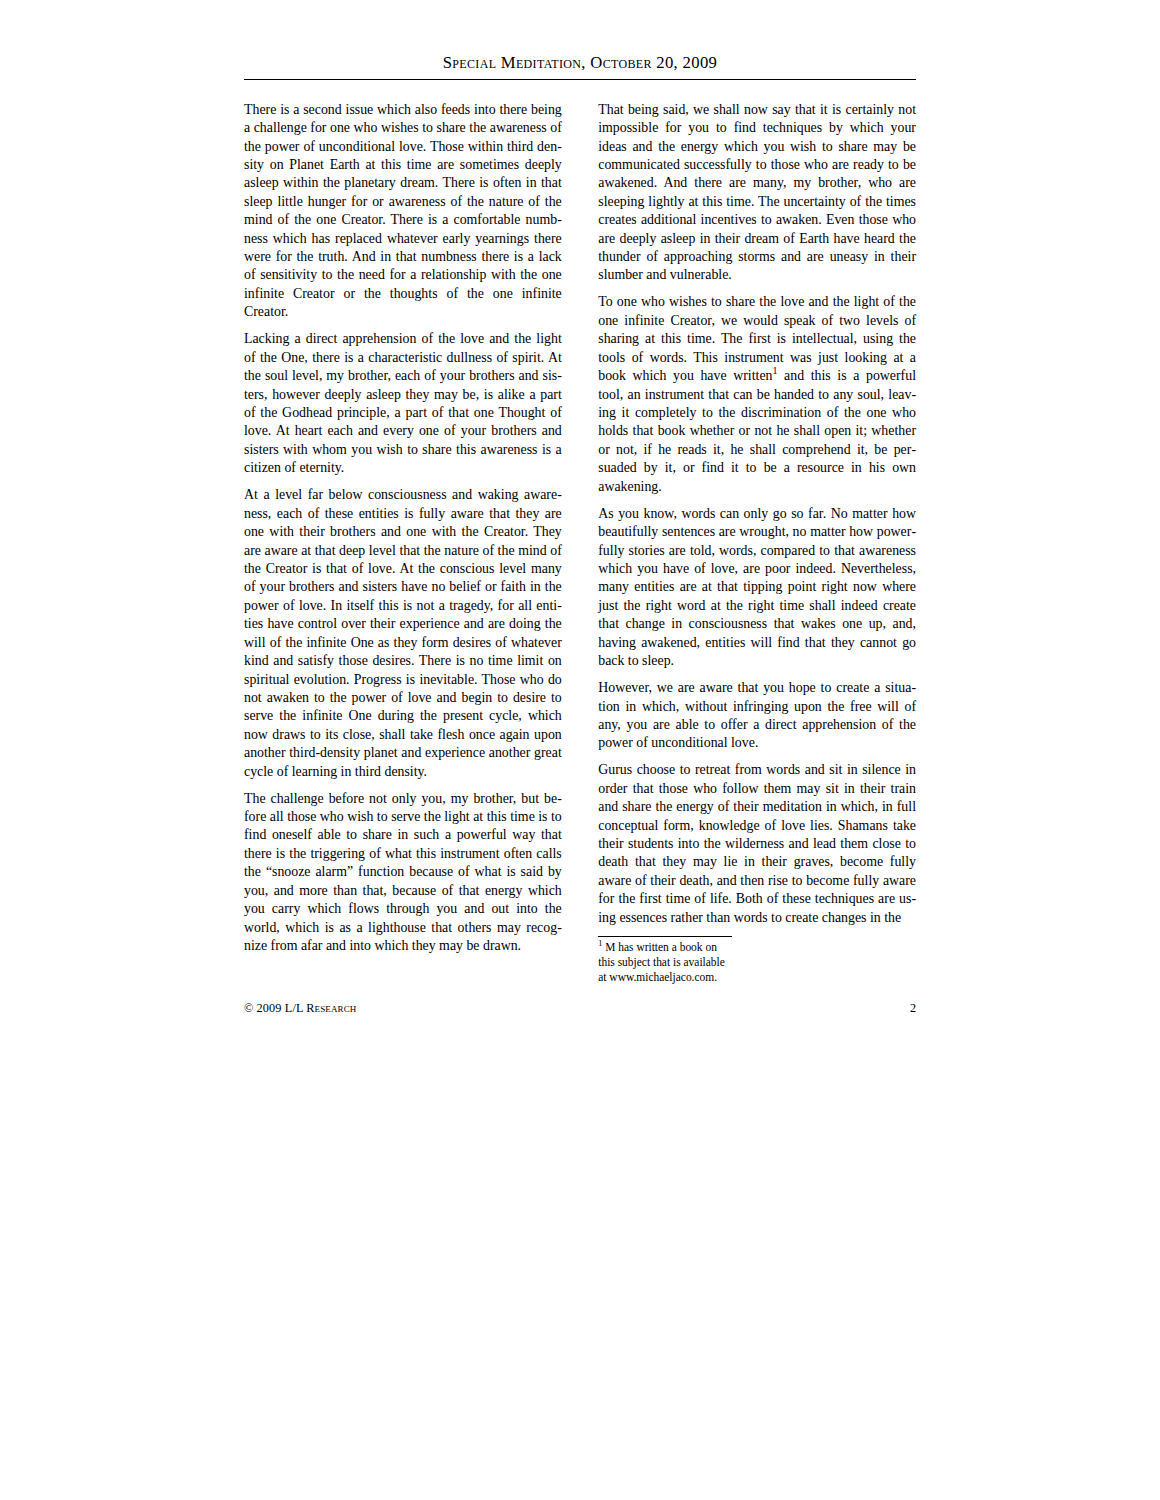Special Meditation, October 20, 2009
There is a second issue which also feeds into there being a challenge for one who wishes to share the awareness of the power of unconditional love. Those within third density on Planet Earth at this time are sometimes deeply asleep within the planetary dream. There is often in that sleep little hunger for or awareness of the nature of the mind of the one Creator. There is a comfortable numbness which has replaced whatever early yearnings there were for the truth. And in that numbness there is a lack of sensitivity to the need for a relationship with the one infinite Creator or the thoughts of the one infinite Creator.
Lacking a direct apprehension of the love and the light of the One, there is a characteristic dullness of spirit. At the soul level, my brother, each of your brothers and sisters, however deeply asleep they may be, is alike a part of the Godhead principle, a part of that one Thought of love. At heart each and every one of your brothers and sisters with whom you wish to share this awareness is a citizen of eternity.
At a level far below consciousness and waking awareness, each of these entities is fully aware that they are one with their brothers and one with the Creator. They are aware at that deep level that the nature of the mind of the Creator is that of love. At the conscious level many of your brothers and sisters have no belief or faith in the power of love. In itself this is not a tragedy, for all entities have control over their experience and are doing the will of the infinite One as they form desires of whatever kind and satisfy those desires. There is no time limit on spiritual evolution. Progress is inevitable. Those who do not awaken to the power of love and begin to desire to serve the infinite One during the present cycle, which now draws to its close, shall take flesh once again upon another third-density planet and experience another great cycle of learning in third density.
The challenge before not only you, my brother, but before all those who wish to serve the light at this time is to find oneself able to share in such a powerful way that there is the triggering of what this instrument often calls the “snooze alarm” function because of what is said by you, and more than that, because of that energy which you carry which flows through you and out into the world, which is as a lighthouse that others may recognize from afar and into which they may be drawn.
That being said, we shall now say that it is certainly not impossible for you to find techniques by which your ideas and the energy which you wish to share may be communicated successfully to those who are ready to be awakened. And there are many, my brother, who are sleeping lightly at this time. The uncertainty of the times creates additional incentives to awaken. Even those who are deeply asleep in their dream of Earth have heard the thunder of approaching storms and are uneasy in their slumber and vulnerable.
To one who wishes to share the love and the light of the one infinite Creator, we would speak of two levels of sharing at this time. The first is intellectual, using the tools of words. This instrument was just looking at a book which you have written1 and this is a powerful tool, an instrument that can be handed to any soul, leaving it completely to the discrimination of the one who holds that book whether or not he shall open it; whether or not, if he reads it, he shall comprehend it, be persuaded by it, or find it to be a resource in his own awakening.
As you know, words can only go so far. No matter how beautifully sentences are wrought, no matter how powerfully stories are told, words, compared to that awareness which you have of love, are poor indeed. Nevertheless, many entities are at that tipping point right now where just the right word at the right time shall indeed create that change in consciousness that wakes one up, and, having awakened, entities will find that they cannot go back to sleep.
However, we are aware that you hope to create a situation in which, without infringing upon the free will of any, you are able to offer a direct apprehension of the power of unconditional love.
Gurus choose to retreat from words and sit in silence in order that those who follow them may sit in their train and share the energy of their meditation in which, in full conceptual form, knowledge of love lies. Shamans take their students into the wilderness and lead them close to death that they may lie in their graves, become fully aware of their death, and then rise to become fully aware for the first time of life. Both of these techniques are using essences rather than words to create changes in the
1 M has written a book on this subject that is available at www.michaeljaco.com.
© 2009 L/L Research 2